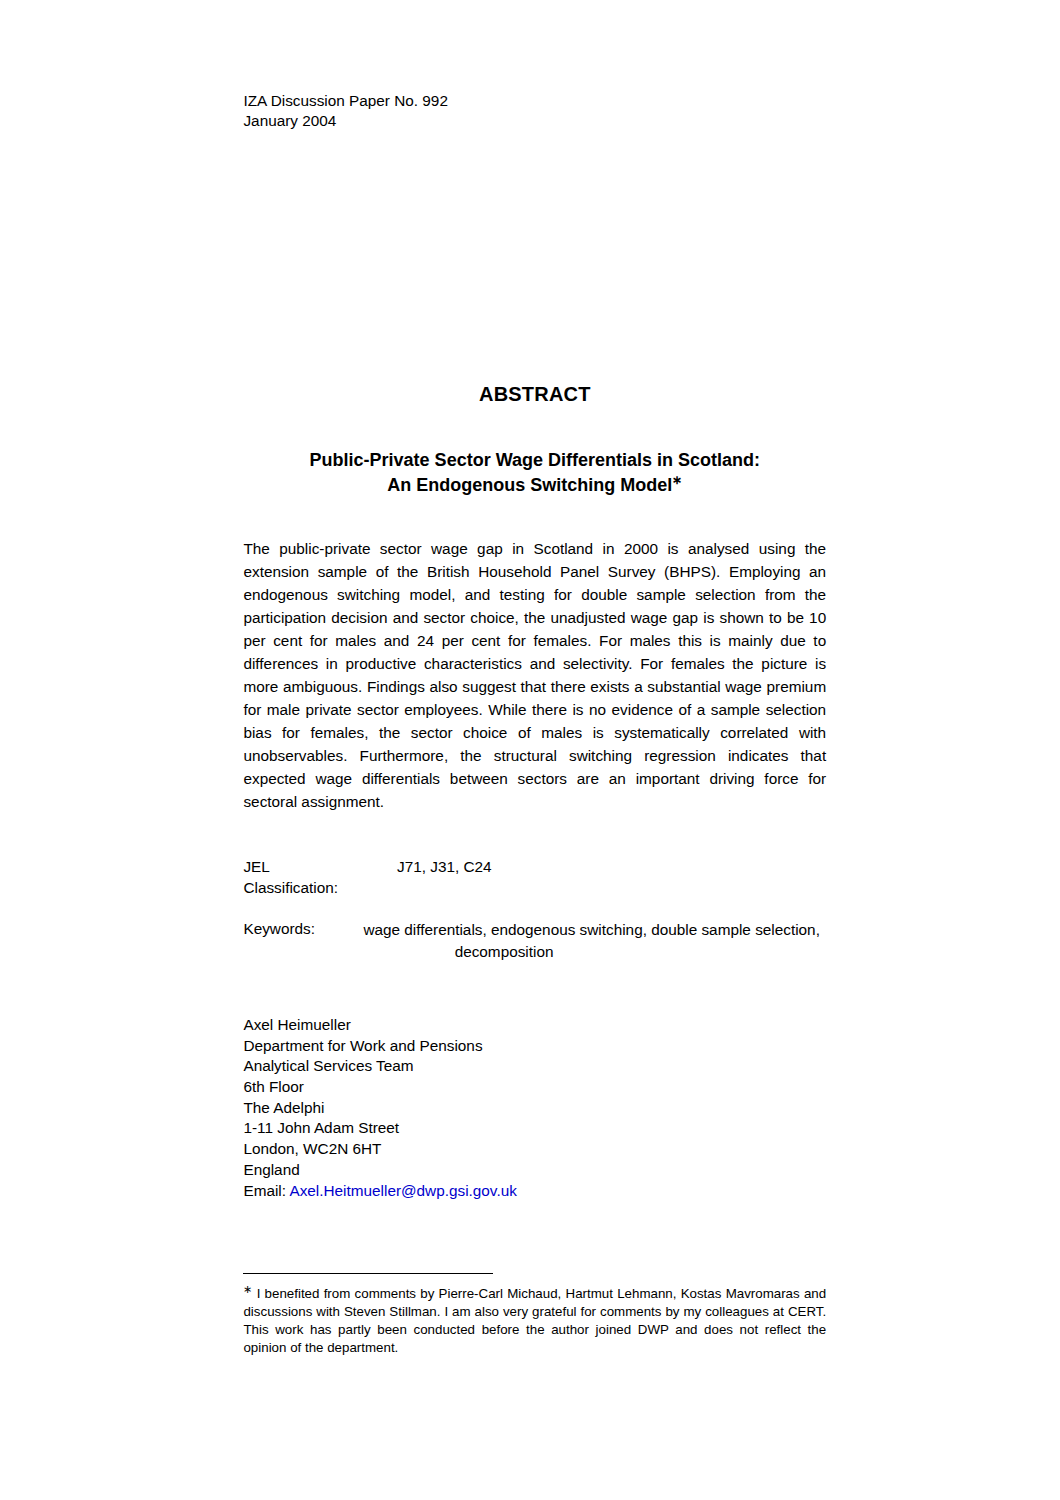IZA Discussion Paper No. 992
January 2004
ABSTRACT
Public-Private Sector Wage Differentials in Scotland:
An Endogenous Switching Model∗
The public-private sector wage gap in Scotland in 2000 is analysed using the extension sample of the British Household Panel Survey (BHPS). Employing an endogenous switching model, and testing for double sample selection from the participation decision and sector choice, the unadjusted wage gap is shown to be 10 per cent for males and 24 per cent for females. For males this is mainly due to differences in productive characteristics and selectivity. For females the picture is more ambiguous. Findings also suggest that there exists a substantial wage premium for male private sector employees. While there is no evidence of a sample selection bias for females, the sector choice of males is systematically correlated with unobservables. Furthermore, the structural switching regression indicates that expected wage differentials between sectors are an important driving force for sectoral assignment.
JEL Classification:
J71, J31, C24
Keywords:
wage differentials, endogenous switching, double sample selection, decomposition
Axel Heimueller
Department for Work and Pensions
Analytical Services Team
6th Floor
The Adelphi
1-11 John Adam Street
London, WC2N 6HT
England
Email: Axel.Heitmueller@dwp.gsi.gov.uk
∗ I benefited from comments by Pierre-Carl Michaud, Hartmut Lehmann, Kostas Mavromaras and discussions with Steven Stillman. I am also very grateful for comments by my colleagues at CERT. This work has partly been conducted before the author joined DWP and does not reflect the opinion of the department.